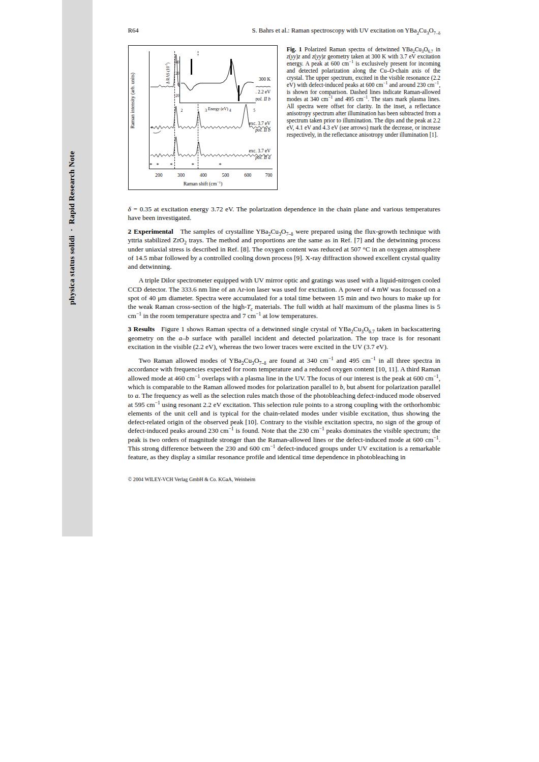physica status solidi · Rapid Research Note
R64
S. Bahrs et al.: Raman spectroscopy with UV excitation on YBa2Cu3O7–δ
Raman intensity (arb. units)
300 K
exc. 2.2 eV
pol. II b
exc. 3.7 eV
pol. II b
exc. 3.7 eV
pol. II a
*
*
*
*
*
*
Δ RAS (10-3)
40 20 0 -20
2 3 4 5
Energy (eV)
200 300 400 500 600 700
Raman shift (cm−1)
Fig. 1 Polarized Raman spectra of detwinned YBa2Cu3O6.7 in z(yy)z and z(yy)z geometry taken at 300 K with 3.7 eV excitation energy. A peak at 600 cm−1 is exclusively present for incoming and detected polarization along the Cu–O-chain axis of the crystal. The upper spectrum, excited in the visible resonance (2.2 eV) with defect-induced peaks at 600 cm−1 and around 230 cm−1, is shown for comparison. Dashed lines indicate Raman-allowed modes at 340 cm−1 and 495 cm−1. The stars mark plasma lines. All spectra were offset for clarity. In the inset, a reflectance anisotropy spectrum after illumination has been subtracted from a spectrum taken prior to illumination. The dips and the peak at 2.2 eV, 4.1 eV and 4.3 eV (see arrows) mark the decrease, or increase respectively, in the reflectance anisotropy under illumination [1].
δ = 0.35 at excitation energy 3.72 eV. The polarization dependence in the chain plane and various temperatures have been investigated.
2 Experimental The samples of crystalline YBa2Cu3O7–δ were prepared using the flux-growth technique with yttria stabilized ZrO2 trays. The method and proportions are the same as in Ref. [7] and the detwinning process under uniaxial stress is described in Ref. [8]. The oxygen content was reduced at 507 °C in an oxygen atmosphere of 14.5 mbar followed by a controlled cooling down process [9]. X-ray diffraction showed excellent crystal quality and detwinning.
A triple Dilor spectrometer equipped with UV mirror optic and gratings was used with a liquid-nitrogen cooled CCD detector. The 333.6 nm line of an Ar-ion laser was used for excitation. A power of 4 mW was focussed on a spot of 40 μm diameter. Spectra were accumulated for a total time between 15 min and two hours to make up for the weak Raman cross-section of the high-Tc materials. The full width at half maximum of the plasma lines is 5 cm−1 in the room temperature spectra and 7 cm−1 at low temperatures.
3 Results Figure 1 shows Raman spectra of a detwinned single crystal of YBa2Cu3O6.7 taken in backscattering geometry on the a–b surface with parallel incident and detected polarization. The top trace is for resonant excitation in the visible (2.2 eV), whereas the two lower traces were excited in the UV (3.7 eV).
Two Raman allowed modes of YBa2Cu3O7–δ are found at 340 cm−1 and 495 cm−1 in all three spectra in accordance with frequencies expected for room temperature and a reduced oxygen content [10, 11]. A third Raman allowed mode at 460 cm−1 overlaps with a plasma line in the UV. The focus of our interest is the peak at 600 cm−1, which is comparable to the Raman allowed modes for polarization parallel to b, but absent for polarization parallel to a. The frequency as well as the selection rules match those of the photobleaching defect-induced mode observed at 595 cm−1 using resonant 2.2 eV excitation. This selection rule points to a strong coupling with the orthorhombic elements of the unit cell and is typical for the chain-related modes under visible excitation, thus showing the defect-related origin of the observed peak [10]. Contrary to the visible excitation spectra, no sign of the group of defect-induced peaks around 230 cm−1 is found. Note that the 230 cm−1 peaks dominates the visible spectrum; the peak is two orders of magnitude stronger than the Raman-allowed lines or the defect-induced mode at 600 cm−1. This strong difference between the 230 and 600 cm−1 defect-induced groups under UV excitation is a remarkable feature, as they display a similar resonance profile and identical time dependence in photobleaching in
© 2004 WILEY-VCH Verlag GmbH & Co. KGaA, Weinheim